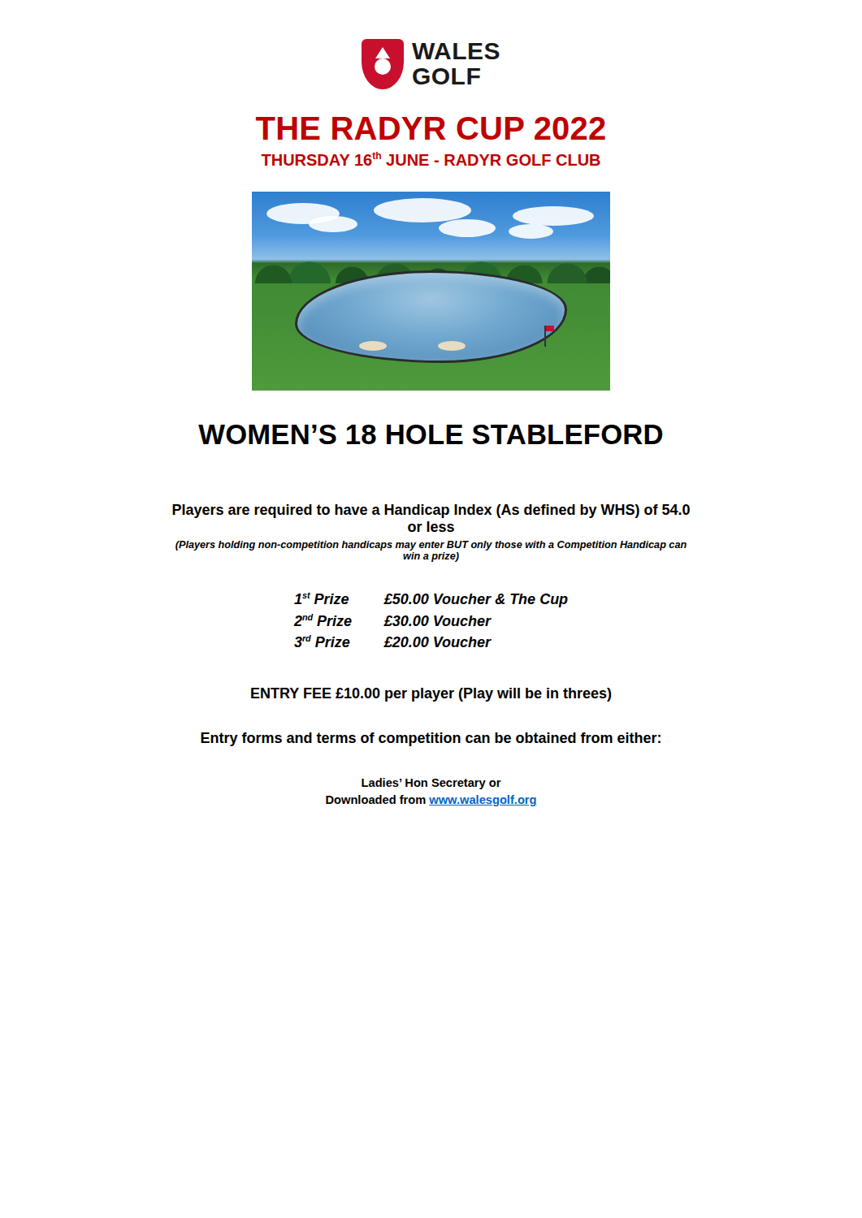WALES GOLF
THE RADYR CUP 2022
THURSDAY 16th JUNE - RADYR GOLF CLUB
WOMEN’S 18 HOLE STABLEFORD
Players are required to have a Handicap Index (As defined by WHS) of 54.0 or less
(Players holding non-competition handicaps may enter BUT only those with a Competition Handicap can win a prize)
| 1 st Prize | £50.00 Voucher & The Cup |
| 2 nd Prize | £30.00 Voucher |
| 3 rd Prize | £20.00 Voucher |
ENTRY FEE £10.00 per player (Play will be in threes)
Entry forms and terms of competition can be obtained from either:
Ladies’ Hon Secretary or
Downloaded from www.walesgolf.org